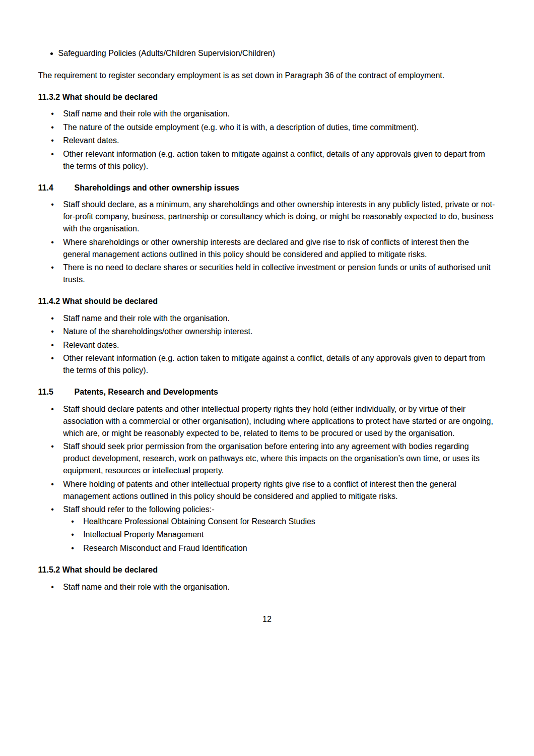Safeguarding Policies (Adults/Children Supervision/Children)
The requirement to register secondary employment is as set down in Paragraph 36 of the contract of employment.
11.3.2 What should be declared
Staff name and their role with the organisation.
The nature of the outside employment (e.g. who it is with, a description of duties, time commitment).
Relevant dates.
Other relevant information (e.g. action taken to mitigate against a conflict, details of any approvals given to depart from the terms of this policy).
11.4 Shareholdings and other ownership issues
Staff should declare, as a minimum, any shareholdings and other ownership interests in any publicly listed, private or not-for-profit company, business, partnership or consultancy which is doing, or might be reasonably expected to do, business with the organisation.
Where shareholdings or other ownership interests are declared and give rise to risk of conflicts of interest then the general management actions outlined in this policy should be considered and applied to mitigate risks.
There is no need to declare shares or securities held in collective investment or pension funds or units of authorised unit trusts.
11.4.2 What should be declared
Staff name and their role with the organisation.
Nature of the shareholdings/other ownership interest.
Relevant dates.
Other relevant information (e.g. action taken to mitigate against a conflict, details of any approvals given to depart from the terms of this policy).
11.5 Patents, Research and Developments
Staff should declare patents and other intellectual property rights they hold (either individually, or by virtue of their association with a commercial or other organisation), including where applications to protect have started or are ongoing, which are, or might be reasonably expected to be, related to items to be procured or used by the organisation.
Staff should seek prior permission from the organisation before entering into any agreement with bodies regarding product development, research, work on pathways etc, where this impacts on the organisation’s own time, or uses its equipment, resources or intellectual property.
Where holding of patents and other intellectual property rights give rise to a conflict of interest then the general management actions outlined in this policy should be considered and applied to mitigate risks.
Staff should refer to the following policies:-
Healthcare Professional Obtaining Consent for Research Studies
Intellectual Property Management
Research Misconduct and Fraud Identification
11.5.2 What should be declared
Staff name and their role with the organisation.
12